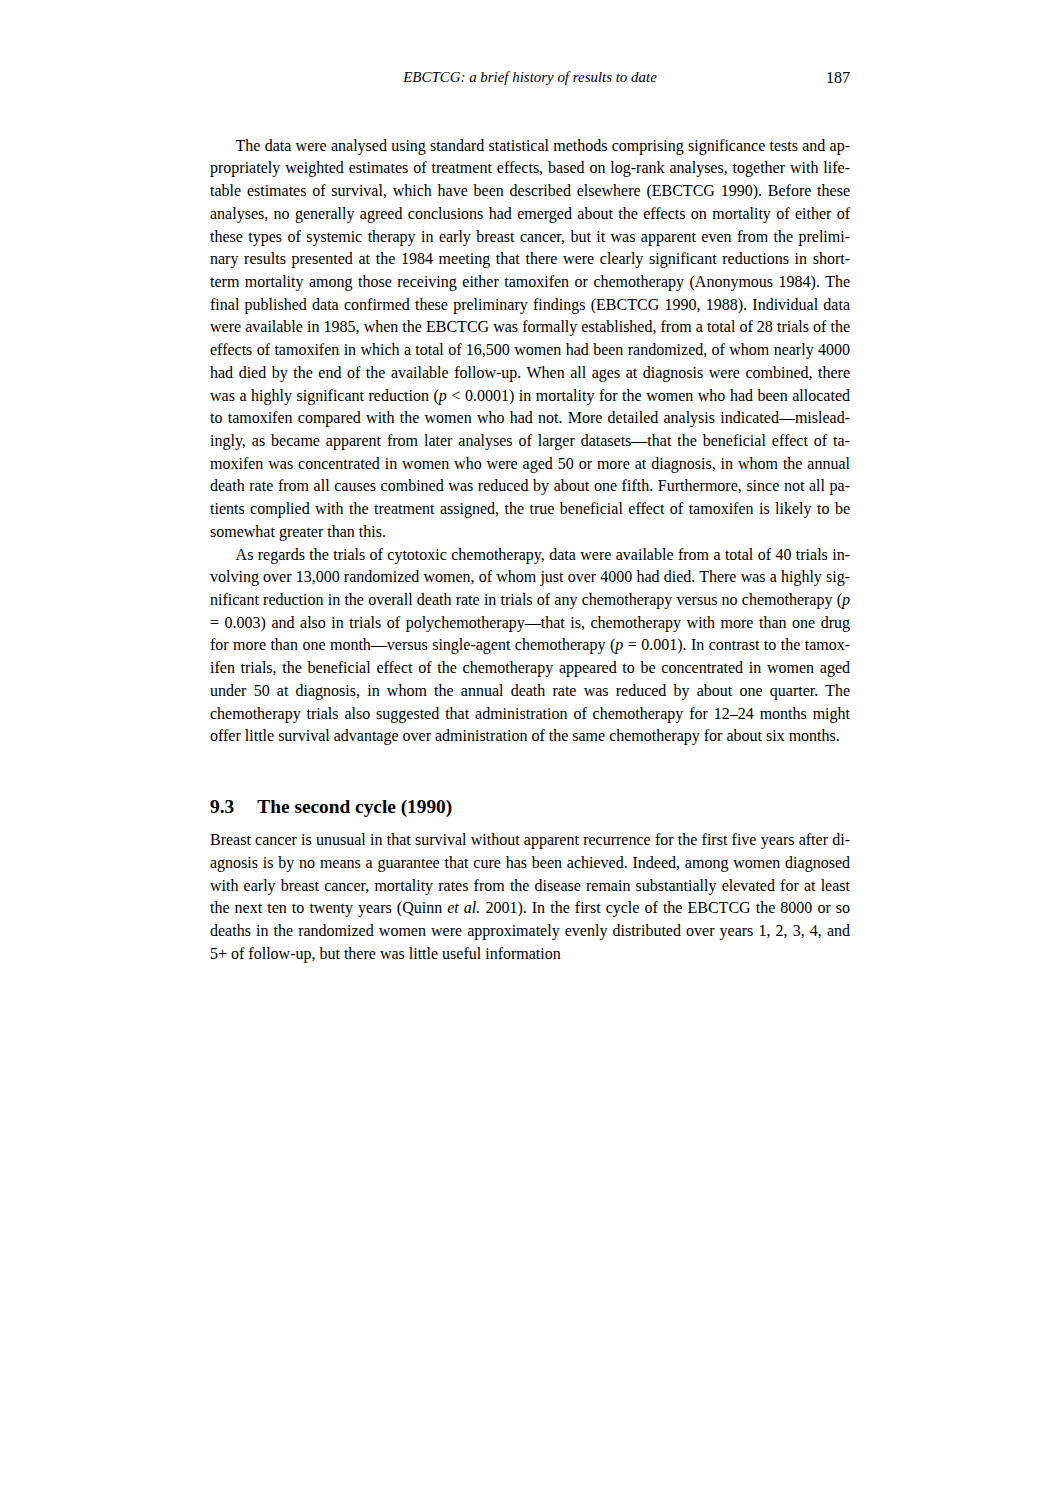EBCTCG: a brief history of results to date 187
The data were analysed using standard statistical methods comprising significance tests and appropriately weighted estimates of treatment effects, based on log-rank analyses, together with life-table estimates of survival, which have been described elsewhere (EBCTCG 1990). Before these analyses, no generally agreed conclusions had emerged about the effects on mortality of either of these types of systemic therapy in early breast cancer, but it was apparent even from the preliminary results presented at the 1984 meeting that there were clearly significant reductions in short-term mortality among those receiving either tamoxifen or chemotherapy (Anonymous 1984). The final published data confirmed these preliminary findings (EBCTCG 1990, 1988). Individual data were available in 1985, when the EBCTCG was formally established, from a total of 28 trials of the effects of tamoxifen in which a total of 16,500 women had been randomized, of whom nearly 4000 had died by the end of the available follow-up. When all ages at diagnosis were combined, there was a highly significant reduction (p < 0.0001) in mortality for the women who had been allocated to tamoxifen compared with the women who had not. More detailed analysis indicated—misleadingly, as became apparent from later analyses of larger datasets—that the beneficial effect of tamoxifen was concentrated in women who were aged 50 or more at diagnosis, in whom the annual death rate from all causes combined was reduced by about one fifth. Furthermore, since not all patients complied with the treatment assigned, the true beneficial effect of tamoxifen is likely to be somewhat greater than this.
As regards the trials of cytotoxic chemotherapy, data were available from a total of 40 trials involving over 13,000 randomized women, of whom just over 4000 had died. There was a highly significant reduction in the overall death rate in trials of any chemotherapy versus no chemotherapy (p = 0.003) and also in trials of polychemotherapy—that is, chemotherapy with more than one drug for more than one month—versus single-agent chemotherapy (p = 0.001). In contrast to the tamoxifen trials, the beneficial effect of the chemotherapy appeared to be concentrated in women aged under 50 at diagnosis, in whom the annual death rate was reduced by about one quarter. The chemotherapy trials also suggested that administration of chemotherapy for 12–24 months might offer little survival advantage over administration of the same chemotherapy for about six months.
9.3 The second cycle (1990)
Breast cancer is unusual in that survival without apparent recurrence for the first five years after diagnosis is by no means a guarantee that cure has been achieved. Indeed, among women diagnosed with early breast cancer, mortality rates from the disease remain substantially elevated for at least the next ten to twenty years (Quinn et al. 2001). In the first cycle of the EBCTCG the 8000 or so deaths in the randomized women were approximately evenly distributed over years 1, 2, 3, 4, and 5+ of follow-up, but there was little useful information